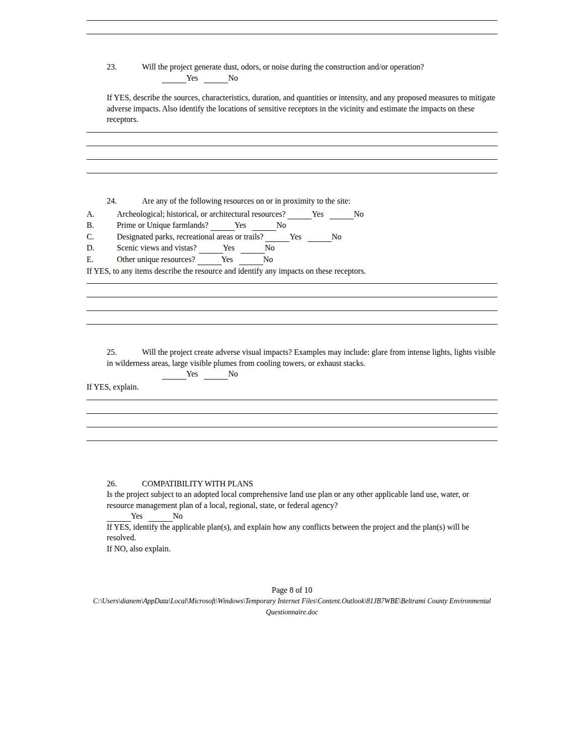23. Will the project generate dust, odors, or noise during the construction and/or operation?
Yes No
If YES, describe the sources, characteristics, duration, and quantities or intensity, and any proposed measures to mitigate adverse impacts. Also identify the locations of sensitive receptors in the vicinity and estimate the impacts on these receptors.
24. Are any of the following resources on or in proximity to the site:
A. Archeological; historical, or architectural resources? Yes No
B. Prime or Unique farmlands? Yes No
C. Designated parks, recreational areas or trails? Yes No
D. Scenic views and vistas? Yes No
E. Other unique resources? Yes No
If YES, to any items describe the resource and identify any impacts on these receptors.
25. Will the project create adverse visual impacts? Examples may include: glare from intense lights, lights visible in wilderness areas, large visible plumes from cooling towers, or exhaust stacks.
Yes No
If YES, explain.
26. COMPATIBILITY WITH PLANS
Is the project subject to an adopted local comprehensive land use plan or any other applicable land use, water, or resource management plan of a local, regional, state, or federal agency?
Yes No
If YES, identify the applicable plan(s), and explain how any conflicts between the project and the plan(s) will be resolved.
If NO, also explain.
Page 8 of 10
C:\Users\dianem\AppData\Local\Microsoft\Windows\Temporary Internet Files\Content.Outlook\81JB7WBE\Beltrami County Environmental Questionnaire.doc